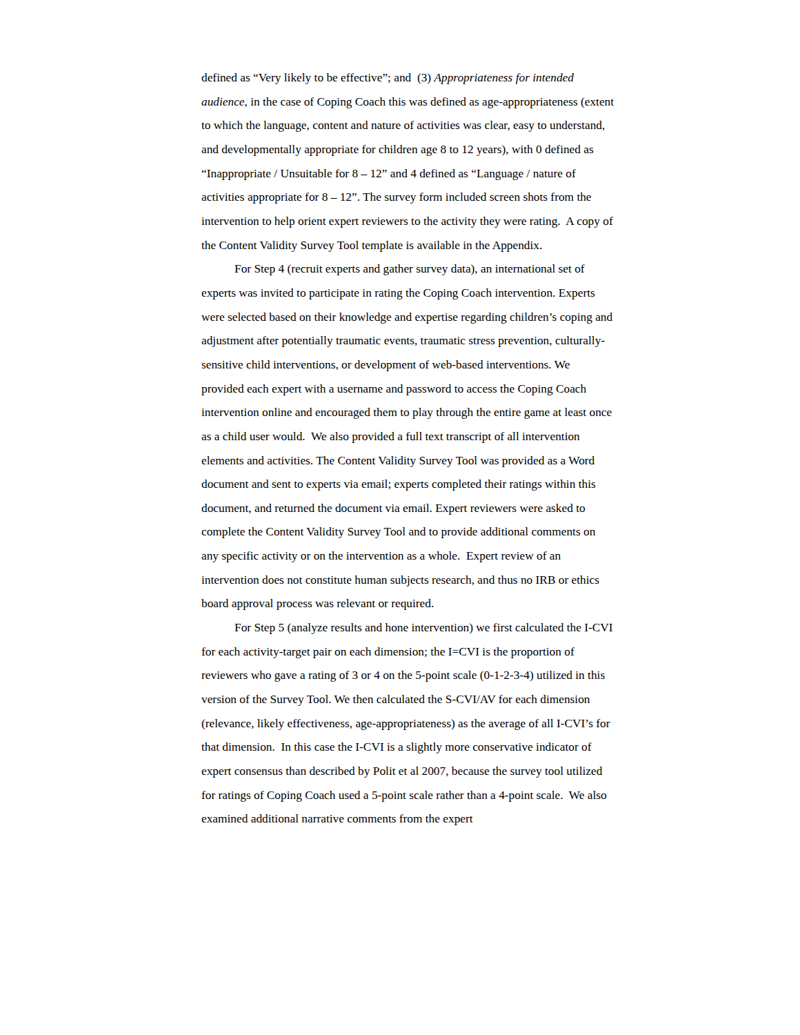defined as “Very likely to be effective”; and (3) Appropriateness for intended audience, in the case of Coping Coach this was defined as age-appropriateness (extent to which the language, content and nature of activities was clear, easy to understand, and developmentally appropriate for children age 8 to 12 years), with 0 defined as “Inappropriate / Unsuitable for 8 – 12” and 4 defined as “Language / nature of activities appropriate for 8 – 12”. The survey form included screen shots from the intervention to help orient expert reviewers to the activity they were rating. A copy of the Content Validity Survey Tool template is available in the Appendix.
For Step 4 (recruit experts and gather survey data), an international set of experts was invited to participate in rating the Coping Coach intervention. Experts were selected based on their knowledge and expertise regarding children’s coping and adjustment after potentially traumatic events, traumatic stress prevention, culturally-sensitive child interventions, or development of web-based interventions. We provided each expert with a username and password to access the Coping Coach intervention online and encouraged them to play through the entire game at least once as a child user would. We also provided a full text transcript of all intervention elements and activities. The Content Validity Survey Tool was provided as a Word document and sent to experts via email; experts completed their ratings within this document, and returned the document via email. Expert reviewers were asked to complete the Content Validity Survey Tool and to provide additional comments on any specific activity or on the intervention as a whole. Expert review of an intervention does not constitute human subjects research, and thus no IRB or ethics board approval process was relevant or required.
For Step 5 (analyze results and hone intervention) we first calculated the I-CVI for each activity-target pair on each dimension; the I=CVI is the proportion of reviewers who gave a rating of 3 or 4 on the 5-point scale (0-1-2-3-4) utilized in this version of the Survey Tool. We then calculated the S-CVI/AV for each dimension (relevance, likely effectiveness, age-appropriateness) as the average of all I-CVI’s for that dimension. In this case the I-CVI is a slightly more conservative indicator of expert consensus than described by Polit et al 2007, because the survey tool utilized for ratings of Coping Coach used a 5-point scale rather than a 4-point scale. We also examined additional narrative comments from the expert